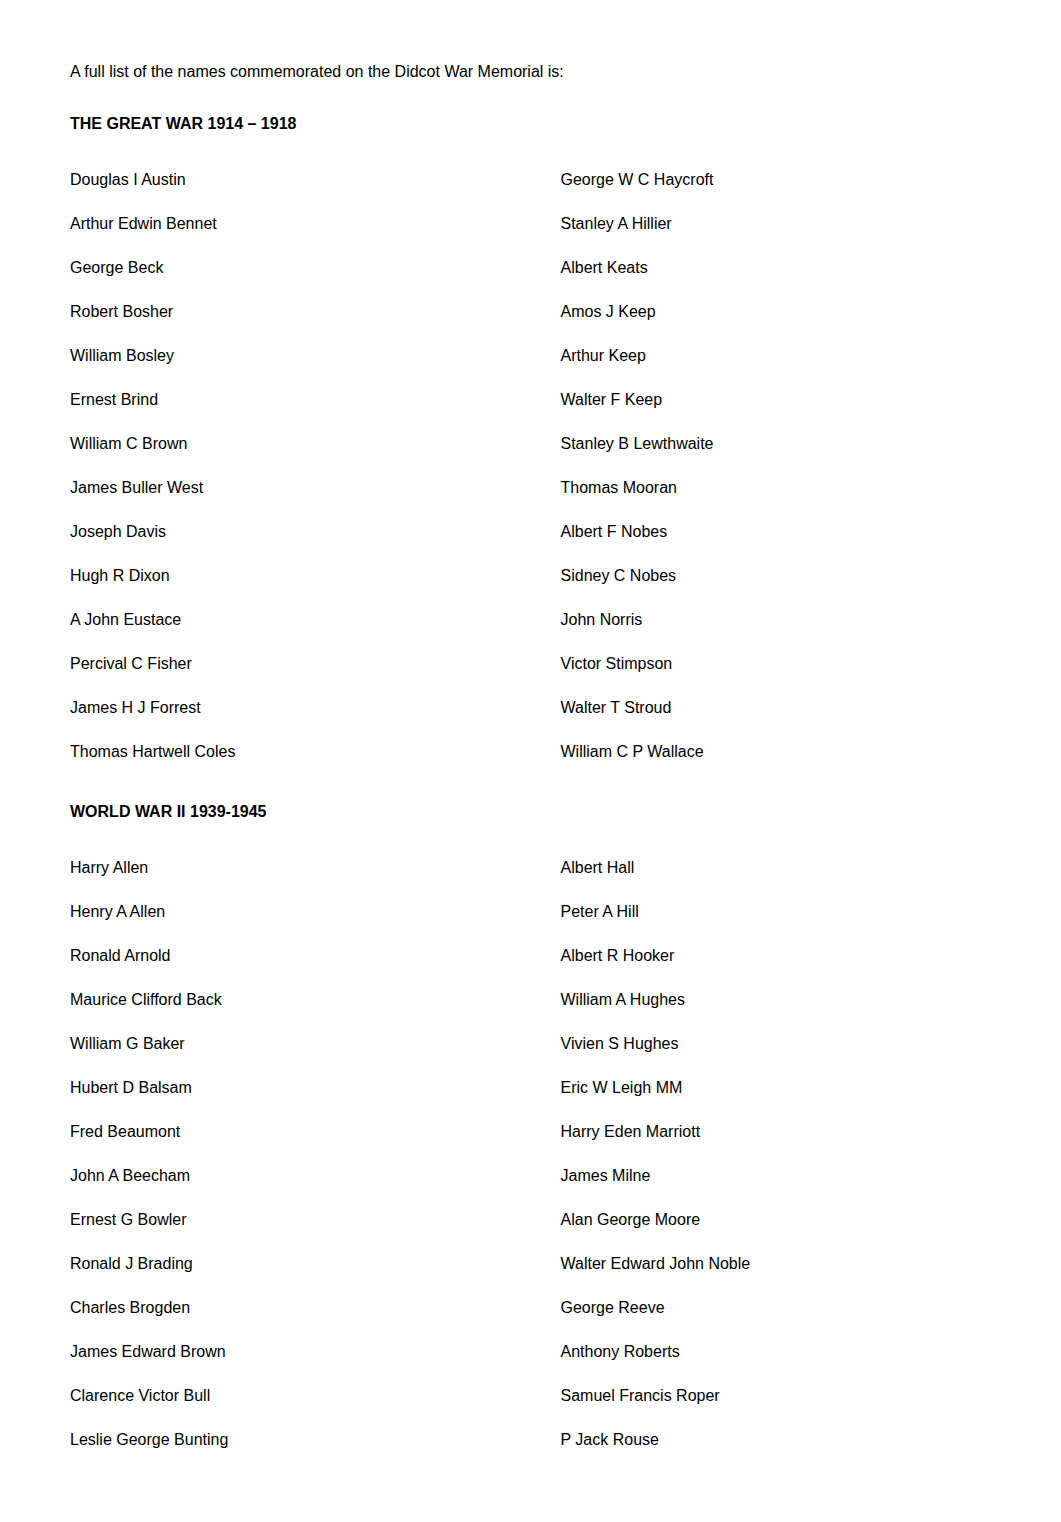A full list of the names commemorated on the Didcot War Memorial is:
THE GREAT WAR 1914 – 1918
| Douglas I Austin | George W C Haycroft |
| Arthur Edwin Bennet | Stanley A Hillier |
| George Beck | Albert Keats |
| Robert Bosher | Amos J Keep |
| William Bosley | Arthur Keep |
| Ernest Brind | Walter F Keep |
| William C Brown | Stanley B Lewthwaite |
| James Buller West | Thomas Mooran |
| Joseph Davis | Albert F Nobes |
| Hugh R Dixon | Sidney C Nobes |
| A John Eustace | John Norris |
| Percival C Fisher | Victor Stimpson |
| James H J Forrest | Walter T Stroud |
| Thomas Hartwell Coles | William C P Wallace |
WORLD WAR II 1939-1945
| Harry Allen | Albert Hall |
| Henry A Allen | Peter A Hill |
| Ronald Arnold | Albert R Hooker |
| Maurice Clifford Back | William A Hughes |
| William G Baker | Vivien S Hughes |
| Hubert D Balsam | Eric W Leigh MM |
| Fred Beaumont | Harry Eden Marriott |
| John A Beecham | James Milne |
| Ernest G Bowler | Alan George Moore |
| Ronald J Brading | Walter Edward John Noble |
| Charles Brogden | George Reeve |
| James Edward Brown | Anthony Roberts |
| Clarence Victor Bull | Samuel Francis Roper |
| Leslie George Bunting | P Jack Rouse |